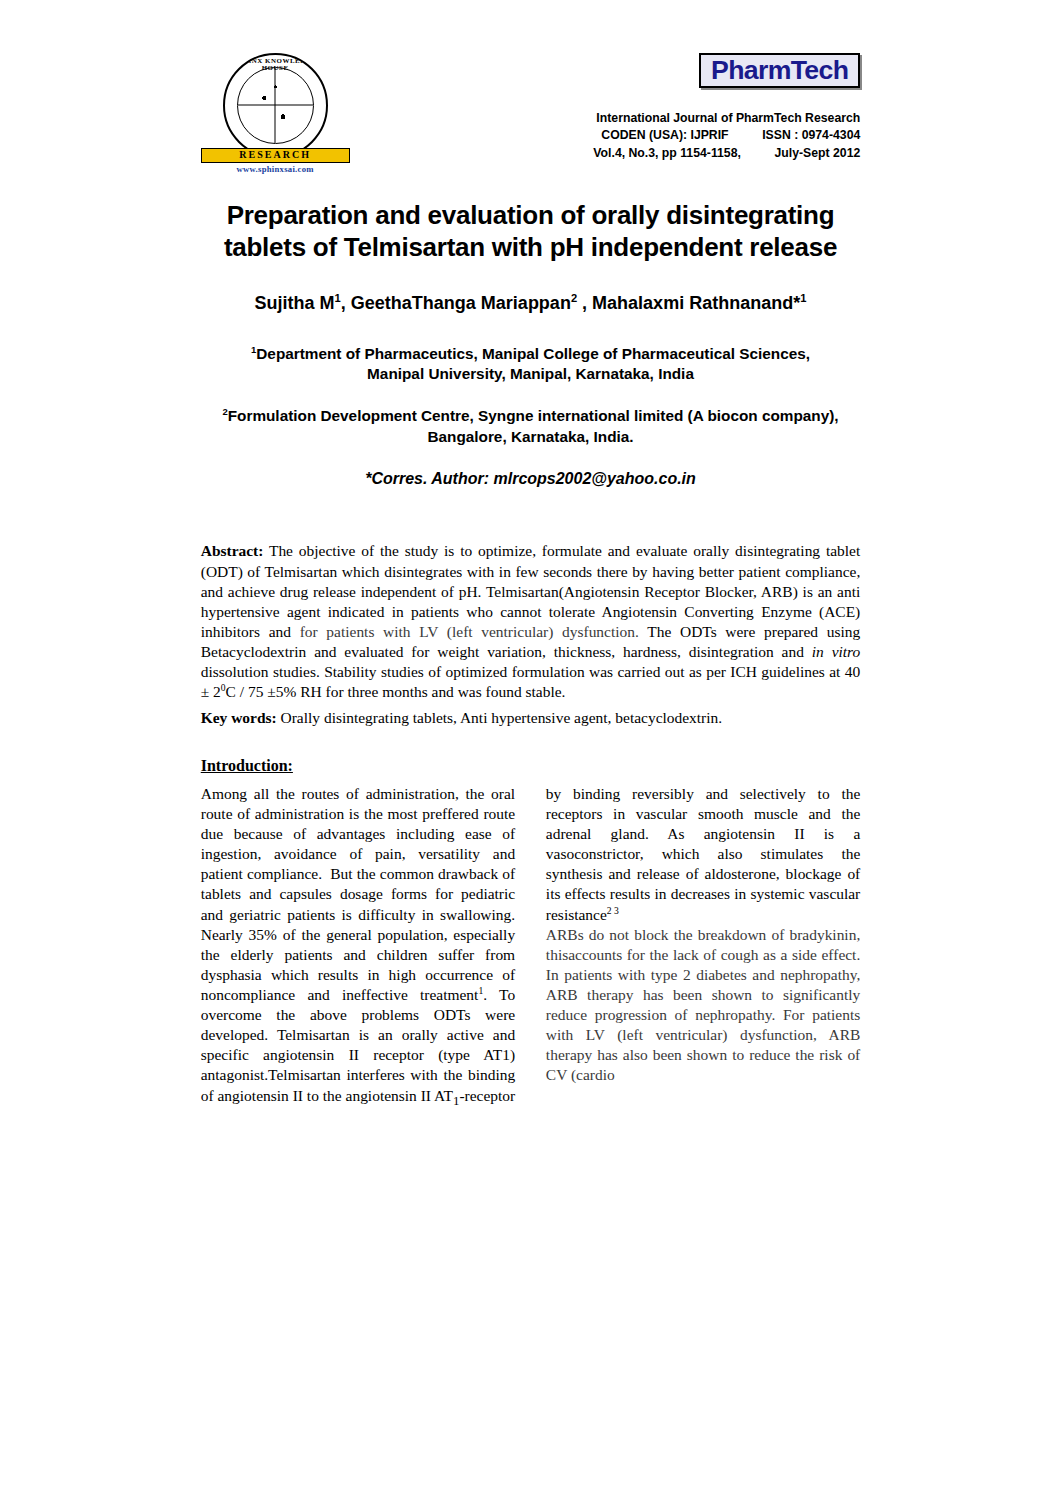SPHINX KNOWLEDGE HOUSE
RESEARCH
www.sphinxsai.com
Pharm Tech
International Journal of PharmTech Research CODEN (USA): IJPRIF ISSN : 0974-4304 Vol.4, No.3, pp 1154-1158, July-Sept 2012
Preparation and evaluation of orally disintegrating tablets of Telmisartan with pH independent release
Sujitha M1, GeethaThanga Mariappan2 , Mahalaxmi Rathnanand*1
1Department of Pharmaceutics, Manipal College of Pharmaceutical Sciences,
Manipal University, Manipal, Karnataka, India
2Formulation Development Centre, Syngne international limited (A biocon company),
Bangalore, Karnataka, India.
*Corres. Author: mlrcops2002@yahoo.co.in
Abstract: The objective of the study is to optimize, formulate and evaluate orally disintegrating tablet (ODT) of Telmisartan which disintegrates with in few seconds there by having better patient compliance, and achieve drug release independent of pH. Telmisartan(Angiotensin Receptor Blocker, ARB) is an anti hypertensive agent indicated in patients who cannot tolerate Angiotensin Converting Enzyme (ACE) inhibitors and for patients with LV (left ventricular) dysfunction. The ODTs were prepared using Betacyclodextrin and evaluated for weight variation, thickness, hardness, disintegration and in vitro dissolution studies. Stability studies of optimized formulation was carried out as per ICH guidelines at 40 ± 20C / 75 ±5% RH for three months and was found stable.
Key words: Orally disintegrating tablets, Anti hypertensive agent, betacyclodextrin.
Introduction:
Among all the routes of administration, the oral route of administration is the most preffered route due because of advantages including ease of ingestion, avoidance of pain, versatility and patient compliance. But the common drawback of tablets and capsules dosage forms for pediatric and geriatric patients is difficulty in swallowing. Nearly 35% of the general population, especially the elderly patients and children suffer from dysphasia which results in high occurrence of noncompliance and ineffective treatment1. To overcome the above problems ODTs were developed. Telmisartan is an orally active and specific angiotensin II receptor (type AT1) antagonist.Telmisartan interferes with the binding of angiotensin II to the angiotensin II AT1-receptor by binding reversibly and selectively to the receptors in vascular smooth muscle and the adrenal gland. As angiotensin II is a vasoconstrictor, which also stimulates the synthesis and release of aldosterone, blockage of its effects results in decreases in systemic vascular resistance2 3
ARBs do not block the breakdown of bradykinin, thisaccounts for the lack of cough as a side effect. In patients with type 2 diabetes and nephropathy, ARB therapy has been shown to significantly reduce progression of nephropathy. For patients with LV (left ventricular) dysfunction, ARB therapy has also been shown to reduce the risk of CV (cardio